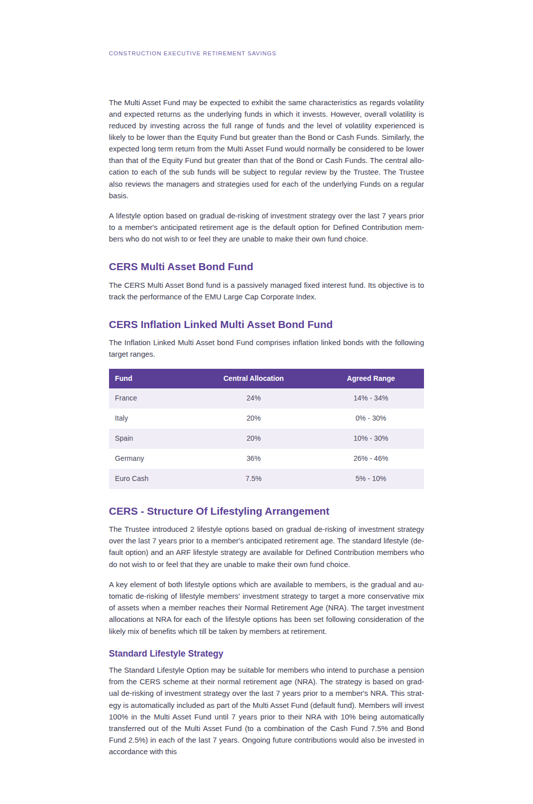Construction Executive Retirement Savings
The Multi Asset Fund may be expected to exhibit the same characteristics as regards volatility and expected returns as the underlying funds in which it invests. However, overall volatility is reduced by investing across the full range of funds and the level of volatility experienced is likely to be lower than the Equity Fund but greater than the Bond or Cash Funds. Similarly, the expected long term return from the Multi Asset Fund would normally be considered to be lower than that of the Equity Fund but greater than that of the Bond or Cash Funds. The central allocation to each of the sub funds will be subject to regular review by the Trustee. The Trustee also reviews the managers and strategies used for each of the underlying Funds on a regular basis.
A lifestyle option based on gradual de-risking of investment strategy over the last 7 years prior to a member's anticipated retirement age is the default option for Defined Contribution members who do not wish to or feel they are unable to make their own fund choice.
CERS Multi Asset Bond Fund
The CERS Multi Asset Bond fund is a passively managed fixed interest fund. Its objective is to track the performance of the EMU Large Cap Corporate Index.
CERS Inflation Linked Multi Asset Bond Fund
The Inflation Linked Multi Asset bond Fund comprises inflation linked bonds with the following target ranges.
| Fund | Central Allocation | Agreed Range |
| --- | --- | --- |
| France | 24% | 14% - 34% |
| Italy | 20% | 0% - 30% |
| Spain | 20% | 10% - 30% |
| Germany | 36% | 26% - 46% |
| Euro Cash | 7.5% | 5% - 10% |
CERS - Structure Of Lifestyling Arrangement
The Trustee introduced 2 lifestyle options based on gradual de-risking of investment strategy over the last 7 years prior to a member's anticipated retirement age. The standard lifestyle (default option) and an ARF lifestyle strategy are available for Defined Contribution members who do not wish to or feel that they are unable to make their own fund choice.
A key element of both lifestyle options which are available to members, is the gradual and automatic de-risking of lifestyle members' investment strategy to target a more conservative mix of assets when a member reaches their Normal Retirement Age (NRA). The target investment allocations at NRA for each of the lifestyle options has been set following consideration of the likely mix of benefits which till be taken by members at retirement.
Standard Lifestyle Strategy
The Standard Lifestyle Option may be suitable for members who intend to purchase a pension from the CERS scheme at their normal retirement age (NRA). The strategy is based on gradual de-risking of investment strategy over the last 7 years prior to a member's NRA. This strategy is automatically included as part of the Multi Asset Fund (default fund). Members will invest 100% in the Multi Asset Fund until 7 years prior to their NRA with 10% being automatically transferred out of the Multi Asset Fund (to a combination of the Cash Fund 7.5% and Bond Fund 2.5%) in each of the last 7 years. Ongoing future contributions would also be invested in accordance with this